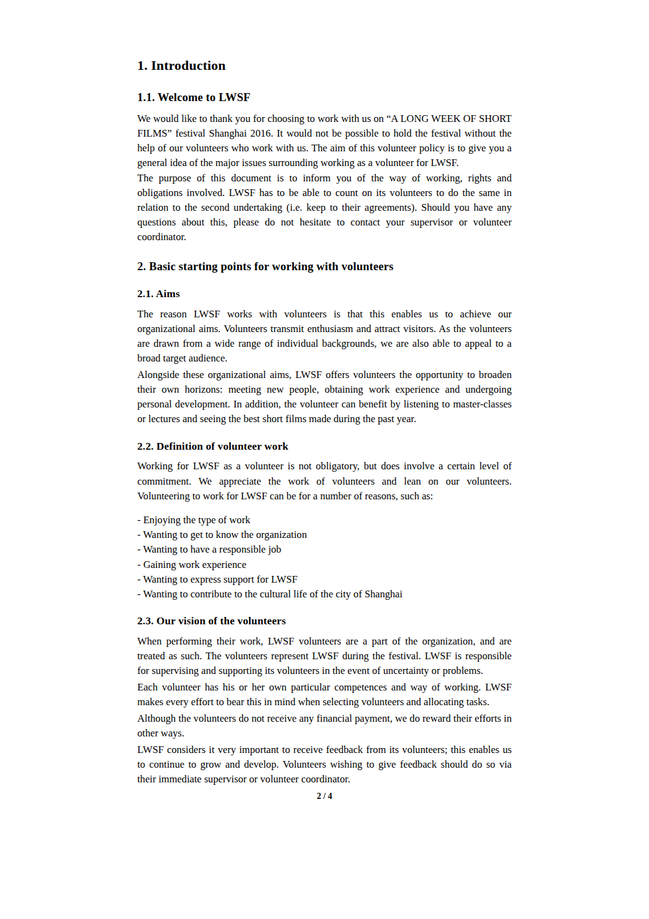1. Introduction
1.1. Welcome to LWSF
We would like to thank you for choosing to work with us on “A LONG WEEK OF SHORT FILMS” festival Shanghai 2016. It would not be possible to hold the festival without the help of our volunteers who work with us. The aim of this volunteer policy is to give you a general idea of the major issues surrounding working as a volunteer for LWSF.
The purpose of this document is to inform you of the way of working, rights and obligations involved. LWSF has to be able to count on its volunteers to do the same in relation to the second undertaking (i.e. keep to their agreements). Should you have any questions about this, please do not hesitate to contact your supervisor or volunteer coordinator.
2. Basic starting points for working with volunteers
2.1. Aims
The reason LWSF works with volunteers is that this enables us to achieve our organizational aims. Volunteers transmit enthusiasm and attract visitors. As the volunteers are drawn from a wide range of individual backgrounds, we are also able to appeal to a broad target audience.
Alongside these organizational aims, LWSF offers volunteers the opportunity to broaden their own horizons: meeting new people, obtaining work experience and undergoing personal development. In addition, the volunteer can benefit by listening to master-classes or lectures and seeing the best short films made during the past year.
2.2. Definition of volunteer work
Working for LWSF as a volunteer is not obligatory, but does involve a certain level of commitment. We appreciate the work of volunteers and lean on our volunteers. Volunteering to work for LWSF can be for a number of reasons, such as:
- Enjoying the type of work
- Wanting to get to know the organization
- Wanting to have a responsible job
- Gaining work experience
- Wanting to express support for LWSF
- Wanting to contribute to the cultural life of the city of Shanghai
2.3. Our vision of the volunteers
When performing their work, LWSF volunteers are a part of the organization, and are treated as such. The volunteers represent LWSF during the festival. LWSF is responsible for supervising and supporting its volunteers in the event of uncertainty or problems.
Each volunteer has his or her own particular competences and way of working. LWSF makes every effort to bear this in mind when selecting volunteers and allocating tasks.
Although the volunteers do not receive any financial payment, we do reward their efforts in other ways.
LWSF considers it very important to receive feedback from its volunteers; this enables us to continue to grow and develop. Volunteers wishing to give feedback should do so via their immediate supervisor or volunteer coordinator.
2 / 4